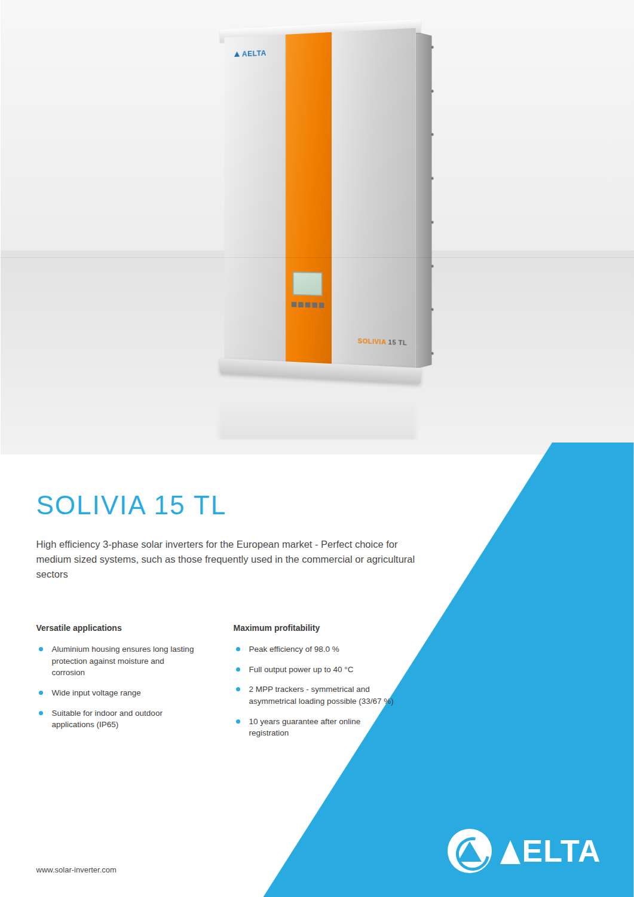AELTA
SOLIVIA 15 TL
SOLIVIA 15 TL
High efficiency 3-phase solar inverters for the European market - Perfect choice for medium sized systems, such as those frequently used in the commercial or agricultural sectors
Versatile applications
Aluminium housing ensures long lasting protection against moisture and corrosion
Wide input voltage range
Suitable for indoor and outdoor applications (IP65)
Maximum profitability
Peak efficiency of 98.0 %
Full output power up to 40 °C
2 MPP trackers - symmetrical and asymmetrical loading possible (33/67 %)
10 years guarantee after online registration
www.solar-inverter.com
ELTA